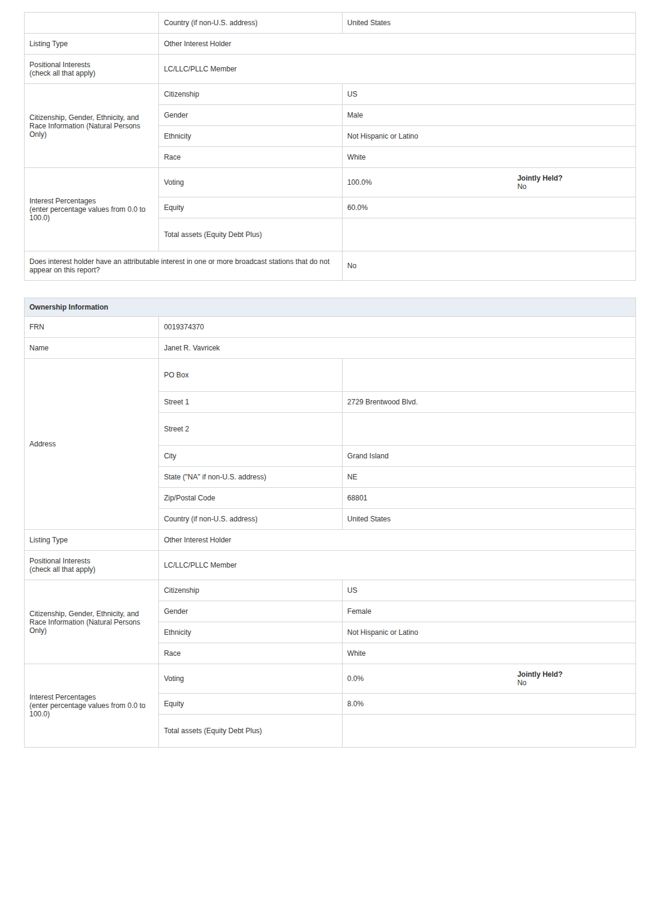| | Country (if non-U.S. address) | United States |
| Listing Type | Other Interest Holder |
| Positional Interests (check all that apply) | LC/LLC/PLLC Member |
| Citizenship, Gender, Ethnicity, and Race Information (Natural Persons Only) | Citizenship | US |
| Gender | Male |
| Ethnicity | Not Hispanic or Latino |
| Race | White |
| Interest Percentages (enter percentage values from 0.0 to 100.0) | Voting | / 100.0% / Jointly Held? No / |
| Equity | 60.0% |
| Total assets (Equity Debt Plus) | |
| Does interest holder have an attributable interest in one or more broadcast stations that do not appear on this report? | No |
| Ownership Information |
| FRN | 0019374370 |
| Name | Janet R. Vavricek |
| Address | PO Box | |
| Street 1 | 2729 Brentwood Blvd. |
| Street 2 | |
| City | Grand Island |
| State ("NA" if non-U.S. address) | NE |
| Zip/Postal Code | 68801 |
| Country (if non-U.S. address) | United States |
| Listing Type | Other Interest Holder |
| Positional Interests (check all that apply) | LC/LLC/PLLC Member |
| Citizenship, Gender, Ethnicity, and Race Information (Natural Persons Only) | Citizenship | US |
| Gender | Female |
| Ethnicity | Not Hispanic or Latino |
| Race | White |
| Interest Percentages (enter percentage values from 0.0 to 100.0) | Voting | / 0.0% / Jointly Held? No / |
| Equity | 8.0% |
| Total assets (Equity Debt Plus) | |